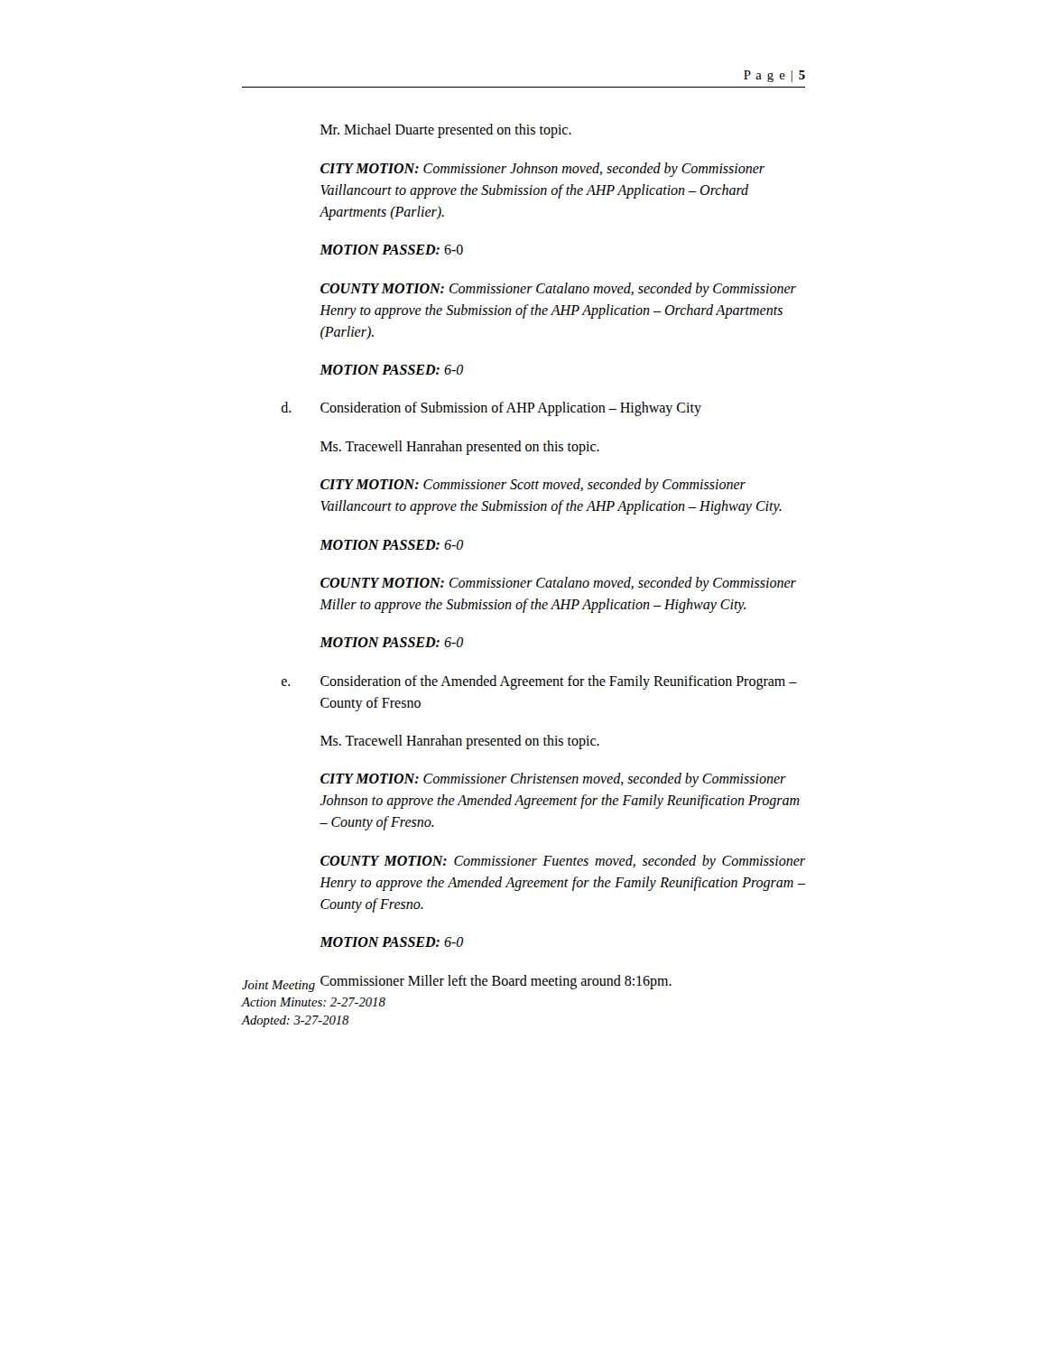P a g e | 5
Mr. Michael Duarte presented on this topic.
CITY MOTION: Commissioner Johnson moved, seconded by Commissioner Vaillancourt to approve the Submission of the AHP Application – Orchard Apartments (Parlier).
MOTION PASSED: 6-0
COUNTY MOTION: Commissioner Catalano moved, seconded by Commissioner Henry to approve the Submission of the AHP Application – Orchard Apartments (Parlier).
MOTION PASSED: 6-0
d. Consideration of Submission of AHP Application – Highway City
Ms. Tracewell Hanrahan presented on this topic.
CITY MOTION: Commissioner Scott moved, seconded by Commissioner Vaillancourt to approve the Submission of the AHP Application – Highway City.
MOTION PASSED: 6-0
COUNTY MOTION: Commissioner Catalano moved, seconded by Commissioner Miller to approve the Submission of the AHP Application – Highway City.
MOTION PASSED: 6-0
e. Consideration of the Amended Agreement for the Family Reunification Program – County of Fresno
Ms. Tracewell Hanrahan presented on this topic.
CITY MOTION: Commissioner Christensen moved, seconded by Commissioner Johnson to approve the Amended Agreement for the Family Reunification Program – County of Fresno.
COUNTY MOTION: Commissioner Fuentes moved, seconded by Commissioner Henry to approve the Amended Agreement for the Family Reunification Program – County of Fresno.
MOTION PASSED: 6-0
Commissioner Miller left the Board meeting around 8:16pm.
Joint Meeting
Action Minutes: 2-27-2018
Adopted: 3-27-2018